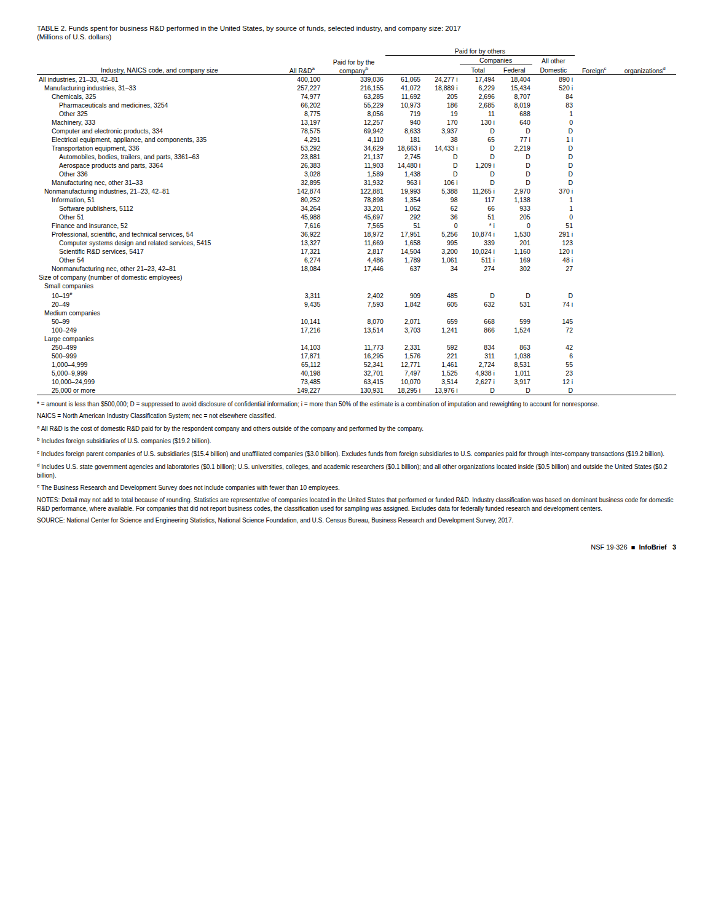TABLE 2. Funds spent for business R&D performed in the United States, by source of funds, selected industry, and company size: 2017
(Millions of U.S. dollars)
| | | | Paid for by others |
| --- | --- | --- | --- |
| | | Paid for by the company b | | | Companies | All other |
| Industry, NAICS code, and company size | All R&D a | Total | Federal | Domestic | Foreign c | organizations d |
| All industries, 21–33, 42–81 | 400,100 | 339,036 | 61,065 | 24,277 i | 17,494 | 18,404 | 890 i |
| Manufacturing industries, 31–33 | 257,227 | 216,155 | 41,072 | 18,889 i | 6,229 | 15,434 | 520 i |
| Chemicals, 325 | 74,977 | 63,285 | 11,692 | 205 | 2,696 | 8,707 | 84 |
| Pharmaceuticals and medicines, 3254 | 66,202 | 55,229 | 10,973 | 186 | 2,685 | 8,019 | 83 |
| Other 325 | 8,775 | 8,056 | 719 | 19 | 11 | 688 | 1 |
| Machinery, 333 | 13,197 | 12,257 | 940 | 170 | 130 i | 640 | 0 |
| Computer and electronic products, 334 | 78,575 | 69,942 | 8,633 | 3,937 | D | D | D |
| Electrical equipment, appliance, and components, 335 | 4,291 | 4,110 | 181 | 38 | 65 | 77 i | 1 i |
| Transportation equipment, 336 | 53,292 | 34,629 | 18,663 i | 14,433 i | D | 2,219 | D |
| Automobiles, bodies, trailers, and parts, 3361–63 | 23,881 | 21,137 | 2,745 | D | D | D | D |
| Aerospace products and parts, 3364 | 26,383 | 11,903 | 14,480 i | D | 1,209 i | D | D |
| Other 336 | 3,028 | 1,589 | 1,438 | D | D | D | D |
| Manufacturing nec, other 31–33 | 32,895 | 31,932 | 963 i | 106 i | D | D | D |
| Nonmanufacturing industries, 21–23, 42–81 | 142,874 | 122,881 | 19,993 | 5,388 | 11,265 i | 2,970 | 370 i |
| Information, 51 | 80,252 | 78,898 | 1,354 | 98 | 117 | 1,138 | 1 |
| Software publishers, 5112 | 34,264 | 33,201 | 1,062 | 62 | 66 | 933 | 1 |
| Other 51 | 45,988 | 45,697 | 292 | 36 | 51 | 205 | 0 |
| Finance and insurance, 52 | 7,616 | 7,565 | 51 | 0 | * i | 0 | 51 |
| Professional, scientific, and technical services, 54 | 36,922 | 18,972 | 17,951 | 5,256 | 10,874 i | 1,530 | 291 i |
| Computer systems design and related services, 5415 | 13,327 | 11,669 | 1,658 | 995 | 339 | 201 | 123 |
| Scientific R&D services, 5417 | 17,321 | 2,817 | 14,504 | 3,200 | 10,024 i | 1,160 | 120 i |
| Other 54 | 6,274 | 4,486 | 1,789 | 1,061 | 511 i | 169 | 48 i |
| Nonmanufacturing nec, other 21–23, 42–81 | 18,084 | 17,446 | 637 | 34 | 274 | 302 | 27 |
| Size of company (number of domestic employees) | | | | | | | |
| Small companies | | | | | | | |
| 10–19 e | 3,311 | 2,402 | 909 | 485 | D | D | D |
| 20–49 | 9,435 | 7,593 | 1,842 | 605 | 632 | 531 | 74 i |
| Medium companies | | | | | | | |
| 50–99 | 10,141 | 8,070 | 2,071 | 659 | 668 | 599 | 145 |
| 100–249 | 17,216 | 13,514 | 3,703 | 1,241 | 866 | 1,524 | 72 |
| Large companies | | | | | | | |
| 250–499 | 14,103 | 11,773 | 2,331 | 592 | 834 | 863 | 42 |
| 500–999 | 17,871 | 16,295 | 1,576 | 221 | 311 | 1,038 | 6 |
| 1,000–4,999 | 65,112 | 52,341 | 12,771 | 1,461 | 2,724 | 8,531 | 55 |
| 5,000–9,999 | 40,198 | 32,701 | 7,497 | 1,525 | 4,938 i | 1,011 | 23 |
| 10,000–24,999 | 73,485 | 63,415 | 10,070 | 3,514 | 2,627 i | 3,917 | 12 i |
| 25,000 or more | 149,227 | 130,931 | 18,295 i | 13,976 i | D | D | D |
* = amount is less than $500,000; D = suppressed to avoid disclosure of confidential information; i = more than 50% of the estimate is a combination of imputation and reweighting to account for nonresponse.
NAICS = North American Industry Classification System; nec = not elsewhere classified.
a All R&D is the cost of domestic R&D paid for by the respondent company and others outside of the company and performed by the company.
b Includes foreign subsidiaries of U.S. companies ($19.2 billion).
c Includes foreign parent companies of U.S. subsidiaries ($15.4 billion) and unaffiliated companies ($3.0 billion). Excludes funds from foreign subsidiaries to U.S. companies paid for through inter-company transactions ($19.2 billion).
d Includes U.S. state government agencies and laboratories ($0.1 billion); U.S. universities, colleges, and academic researchers ($0.1 billion); and all other organizations located inside ($0.5 billion) and outside the United States ($0.2 billion).
e The Business Research and Development Survey does not include companies with fewer than 10 employees.
NOTES: Detail may not add to total because of rounding. Statistics are representative of companies located in the United States that performed or funded R&D. Industry classification was based on dominant business code for domestic R&D performance, where available. For companies that did not report business codes, the classification used for sampling was assigned. Excludes data for federally funded research and development centers.
SOURCE: National Center for Science and Engineering Statistics, National Science Foundation, and U.S. Census Bureau, Business Research and Development Survey, 2017.
NSF 19-326 ■ InfoBrief 3